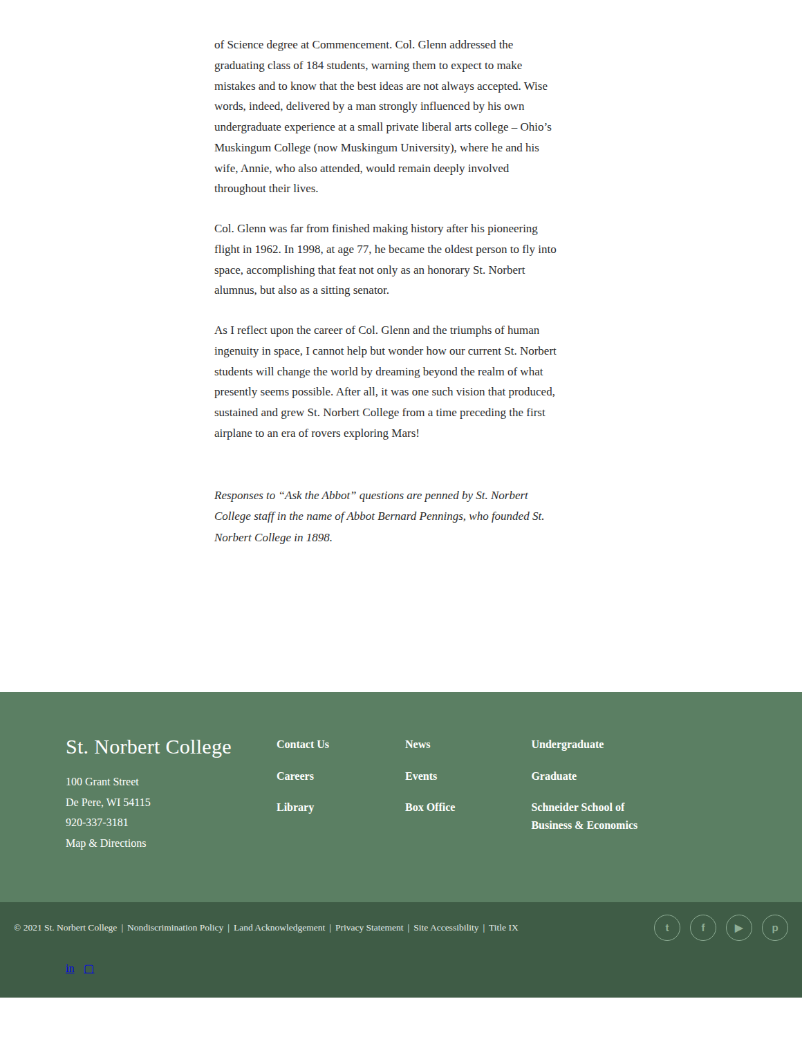of Science degree at Commencement. Col. Glenn addressed the graduating class of 184 students, warning them to expect to make mistakes and to know that the best ideas are not always accepted. Wise words, indeed, delivered by a man strongly influenced by his own undergraduate experience at a small private liberal arts college – Ohio’s Muskingum College (now Muskingum University), where he and his wife, Annie, who also attended, would remain deeply involved throughout their lives.
Col. Glenn was far from finished making history after his pioneering flight in 1962. In 1998, at age 77, he became the oldest person to fly into space, accomplishing that feat not only as an honorary St. Norbert alumnus, but also as a sitting senator.
As I reflect upon the career of Col. Glenn and the triumphs of human ingenuity in space, I cannot help but wonder how our current St. Norbert students will change the world by dreaming beyond the realm of what presently seems possible. After all, it was one such vision that produced, sustained and grew St. Norbert College from a time preceding the first airplane to an era of rovers exploring Mars!
Responses to “Ask the Abbot” questions are penned by St. Norbert College staff in the name of Abbot Bernard Pennings, who founded St. Norbert College in 1898.
St. Norbert College
100 Grant Street
De Pere, WI 54115
920-337-3181
Map & Directions
Contact Us
Careers
Library
News
Events
Box Office
Undergraduate
Graduate
Schneider School of
Business & Economics
© 2021 St. Norbert College|Nondiscrimination Policy|Land Acknowledgement|Privacy Statement|Site Accessibility|Title IX
t f ▶ p
in ▢